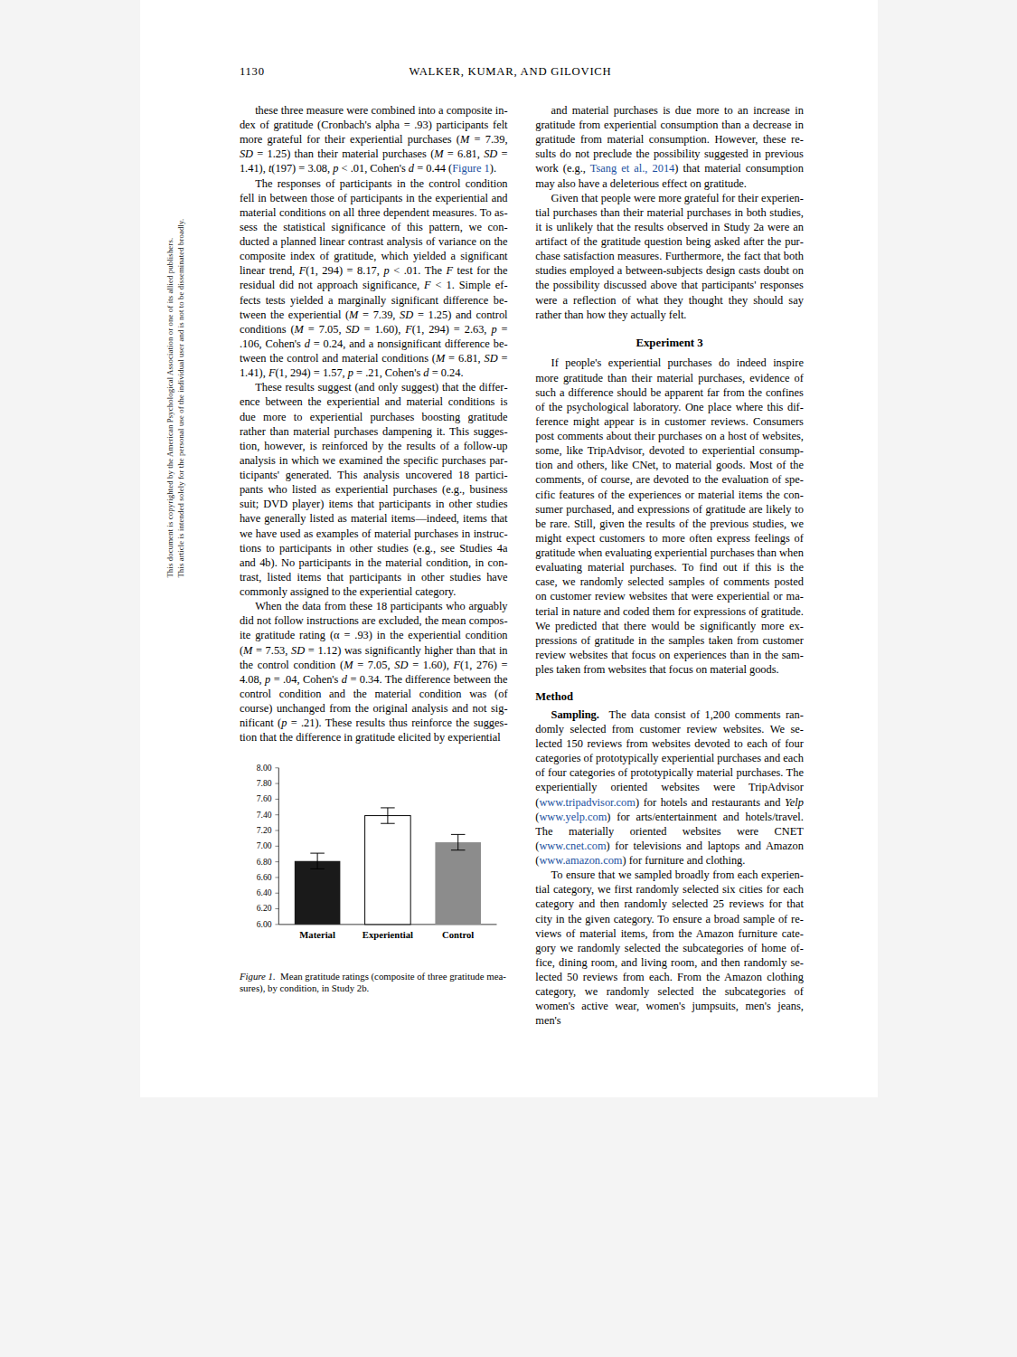This document is copyrighted by the American Psychological Association or one of its allied publishers. This article is intended solely for the personal use of the individual user and is not to be disseminated broadly.
1130 WALKER, KUMAR, AND GILOVICH
these three measure were combined into a composite index of gratitude (Cronbach's alpha = .93) participants felt more grateful for their experiential purchases (M = 7.39, SD = 1.25) than their material purchases (M = 6.81, SD = 1.41), t(197) = 3.08, p < .01, Cohen's d = 0.44 (Figure 1).
The responses of participants in the control condition fell in between those of participants in the experiential and material conditions on all three dependent measures. To assess the statistical significance of this pattern, we conducted a planned linear contrast analysis of variance on the composite index of gratitude, which yielded a significant linear trend, F(1, 294) = 8.17, p < .01. The F test for the residual did not approach significance, F < 1. Simple effects tests yielded a marginally significant difference between the experiential (M = 7.39, SD = 1.25) and control conditions (M = 7.05, SD = 1.60), F(1, 294) = 2.63, p = .106, Cohen's d = 0.24, and a nonsignificant difference between the control and material conditions (M = 6.81, SD = 1.41), F(1, 294) = 1.57, p = .21, Cohen's d = 0.24.
These results suggest (and only suggest) that the difference between the experiential and material conditions is due more to experiential purchases boosting gratitude rather than material purchases dampening it. This suggestion, however, is reinforced by the results of a follow-up analysis in which we examined the specific purchases participants' generated. This analysis uncovered 18 participants who listed as experiential purchases (e.g., business suit; DVD player) items that participants in other studies have generally listed as material items—indeed, items that we have used as examples of material purchases in instructions to participants in other studies (e.g., see Studies 4a and 4b). No participants in the material condition, in contrast, listed items that participants in other studies have commonly assigned to the experiential category.
When the data from these 18 participants who arguably did not follow instructions are excluded, the mean composite gratitude rating (α = .93) in the experiential condition (M = 7.53, SD = 1.12) was significantly higher than that in the control condition (M = 7.05, SD = 1.60), F(1, 276) = 4.08, p = .04, Cohen's d = 0.34. The difference between the control condition and the material condition was (of course) unchanged from the original analysis and not significant (p = .21). These results thus reinforce the suggestion that the difference in gratitude elicited by experiential
8.00 7.80 7.60 7.40 7.20 7.00 6.80 6.60 6.40 6.20 6.00 Material Experiential Control
Figure 1. Mean gratitude ratings (composite of three gratitude measures), by condition, in Study 2b.
and material purchases is due more to an increase in gratitude from experiential consumption than a decrease in gratitude from material consumption. However, these results do not preclude the possibility suggested in previous work (e.g., Tsang et al., 2014) that material consumption may also have a deleterious effect on gratitude.
Given that people were more grateful for their experiential purchases than their material purchases in both studies, it is unlikely that the results observed in Study 2a were an artifact of the gratitude question being asked after the purchase satisfaction measures. Furthermore, the fact that both studies employed a between-subjects design casts doubt on the possibility discussed above that participants' responses were a reflection of what they thought they should say rather than how they actually felt.
Experiment 3
If people's experiential purchases do indeed inspire more gratitude than their material purchases, evidence of such a difference should be apparent far from the confines of the psychological laboratory. One place where this difference might appear is in customer reviews. Consumers post comments about their purchases on a host of websites, some, like TripAdvisor, devoted to experiential consumption and others, like CNet, to material goods. Most of the comments, of course, are devoted to the evaluation of specific features of the experiences or material items the consumer purchased, and expressions of gratitude are likely to be rare. Still, given the results of the previous studies, we might expect customers to more often express feelings of gratitude when evaluating experiential purchases than when evaluating material purchases. To find out if this is the case, we randomly selected samples of comments posted on customer review websites that were experiential or material in nature and coded them for expressions of gratitude. We predicted that there would be significantly more expressions of gratitude in the samples taken from customer review websites that focus on experiences than in the samples taken from websites that focus on material goods.
Method
Sampling. The data consist of 1,200 comments randomly selected from customer review websites. We selected 150 reviews from websites devoted to each of four categories of prototypically experiential purchases and each of four categories of prototypically material purchases. The experientially oriented websites were TripAdvisor (www.tripadvisor.com) for hotels and restaurants and Yelp (www.yelp.com) for arts/entertainment and hotels/travel. The materially oriented websites were CNET (www.cnet.com) for televisions and laptops and Amazon (www.amazon.com) for furniture and clothing.
To ensure that we sampled broadly from each experiential category, we first randomly selected six cities for each category and then randomly selected 25 reviews for that city in the given category. To ensure a broad sample of reviews of material items, from the Amazon furniture category we randomly selected the subcategories of home office, dining room, and living room, and then randomly selected 50 reviews from each. From the Amazon clothing category, we randomly selected the subcategories of women's active wear, women's jumpsuits, men's jeans, men's